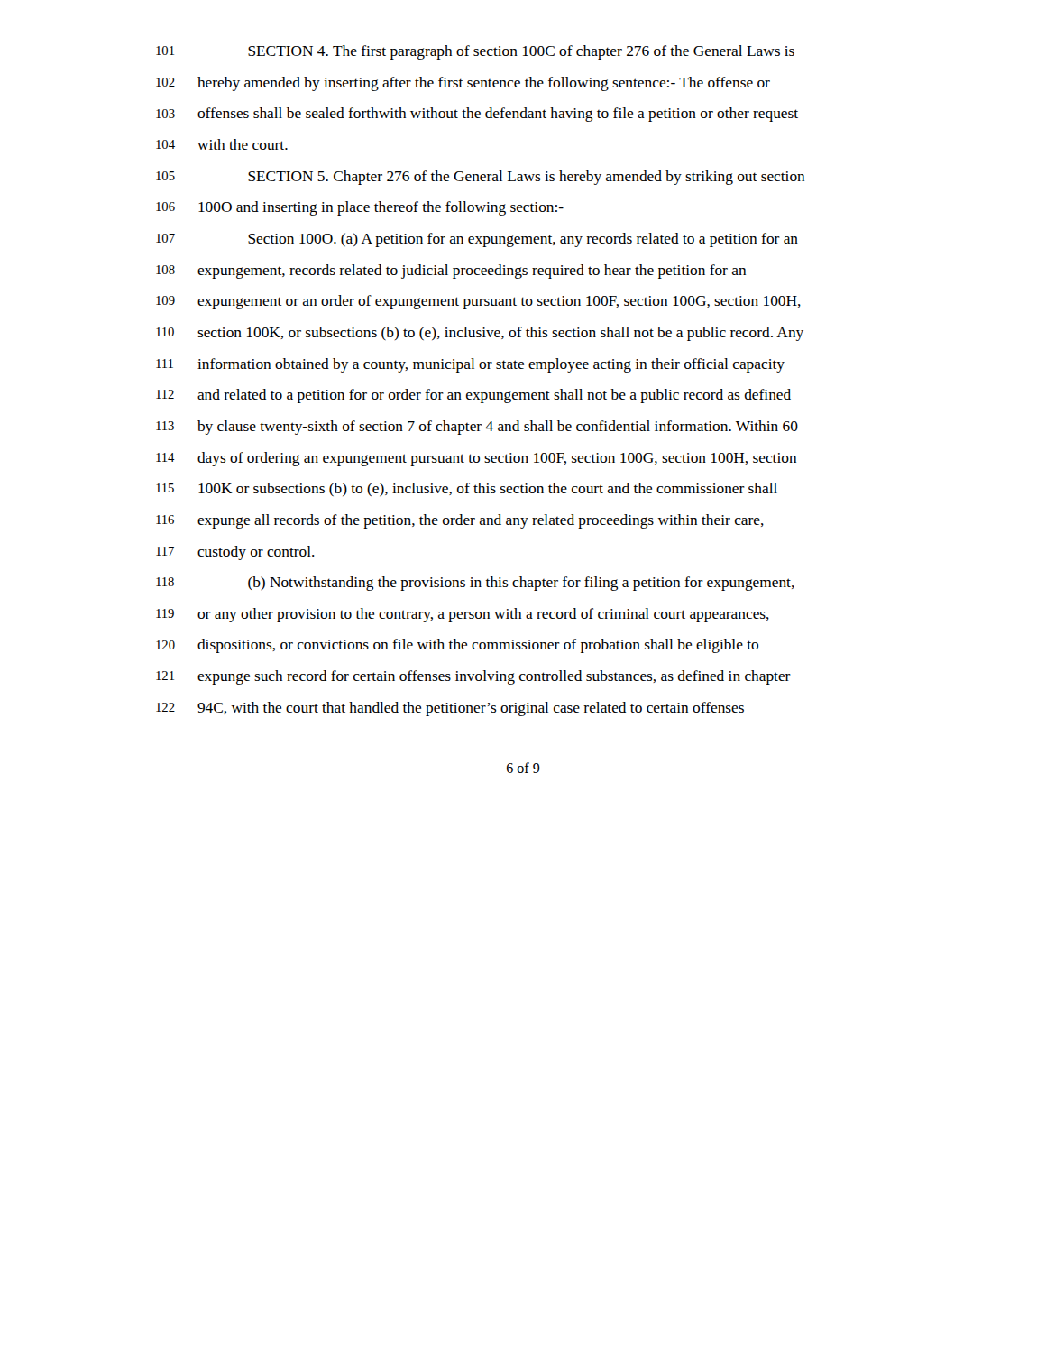101
SECTION 4. The first paragraph of section 100C of chapter 276 of the General Laws is
102
hereby amended by inserting after the first sentence the following sentence:- The offense or
103
offenses shall be sealed forthwith without the defendant having to file a petition or other request
104
with the court.
105
SECTION 5. Chapter 276 of the General Laws is hereby amended by striking out section
106
100O and inserting in place thereof the following section:-
107
Section 100O. (a) A petition for an expungement, any records related to a petition for an
108
expungement, records related to judicial proceedings required to hear the petition for an
109
expungement or an order of expungement pursuant to section 100F, section 100G, section 100H,
110
section 100K, or subsections (b) to (e), inclusive, of this section shall not be a public record. Any
111
information obtained by a county, municipal or state employee acting in their official capacity
112
and related to a petition for or order for an expungement shall not be a public record as defined
113
by clause twenty-sixth of section 7 of chapter 4 and shall be confidential information. Within 60
114
days of ordering an expungement pursuant to section 100F, section 100G, section 100H, section
115
100K or subsections (b) to (e), inclusive, of this section the court and the commissioner shall
116
expunge all records of the petition, the order and any related proceedings within their care,
117
custody or control.
118
(b) Notwithstanding the provisions in this chapter for filing a petition for expungement,
119
or any other provision to the contrary, a person with a record of criminal court appearances,
120
dispositions, or convictions on file with the commissioner of probation shall be eligible to
121
expunge such record for certain offenses involving controlled substances, as defined in chapter
122
94C, with the court that handled the petitioner’s original case related to certain offenses
6 of 9